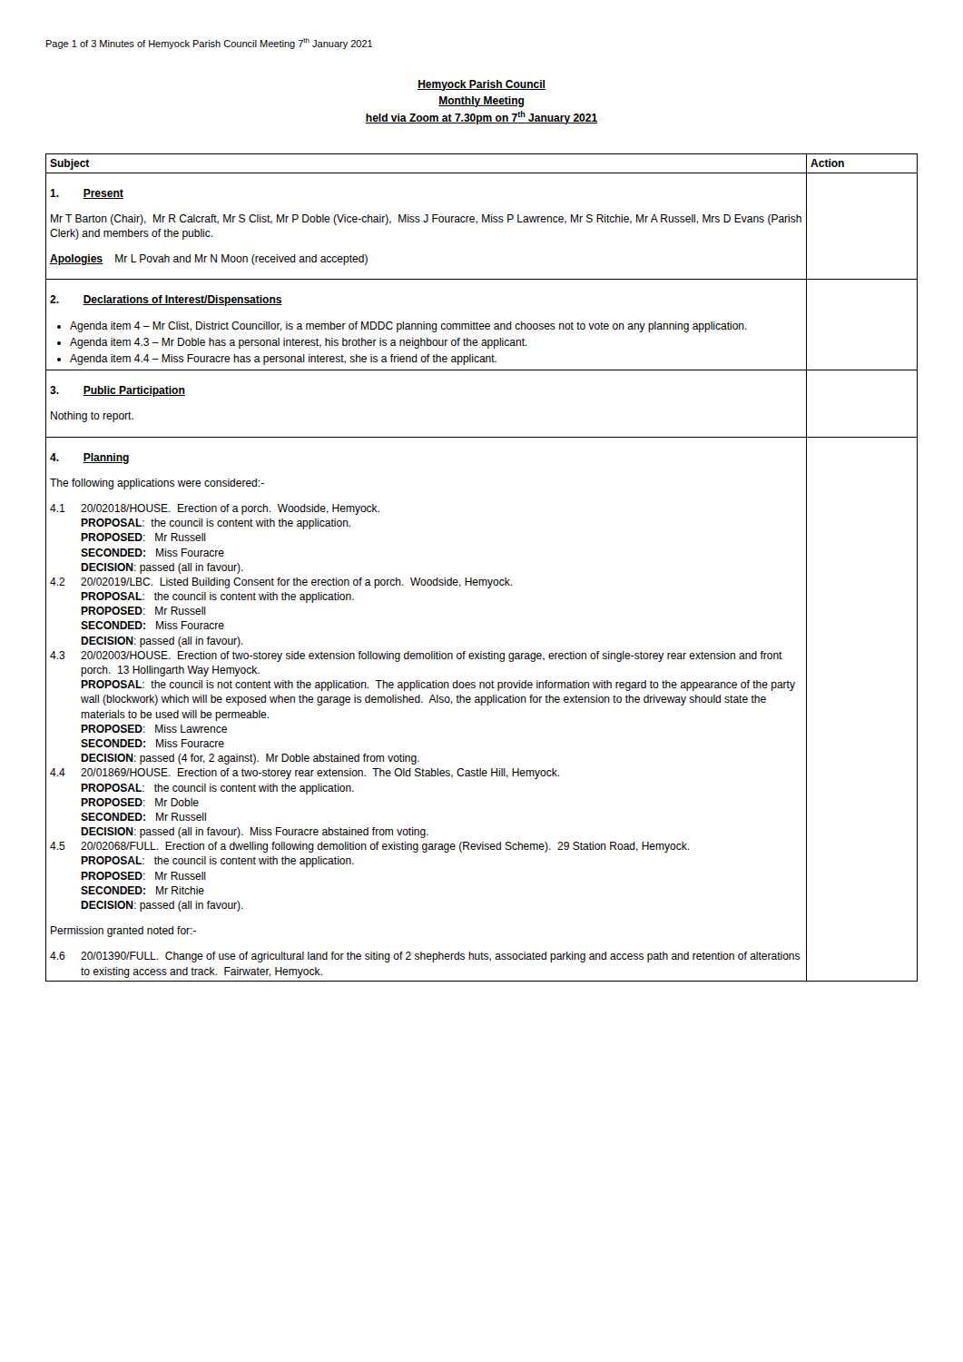Page 1 of 3 Minutes of Hemyock Parish Council Meeting 7th January 2021
Hemyock Parish Council
Monthly Meeting
held via Zoom at 7.30pm on 7th January 2021
| Subject | Action |
| --- | --- |
| 1. Present Mr T Barton (Chair), Mr R Calcraft, Mr S Clist, Mr P Doble (Vice-chair), Miss J Fouracre, Miss P Lawrence, Mr S Ritchie, Mr A Russell, Mrs D Evans (Parish Clerk) and members of the public. Apologies Mr L Povah and Mr N Moon (received and accepted) | |
| 2. Declarations of Interest/Dispensations Agenda item 4 – Mr Clist, District Councillor, is a member of MDDC planning committee and chooses not to vote on any planning application. Agenda item 4.3 – Mr Doble has a personal interest, his brother is a neighbour of the applicant. Agenda item 4.4 – Miss Fouracre has a personal interest, she is a friend of the applicant. | |
| 3. Public Participation Nothing to report. | |
| 4. Planning The following applications were considered:- 4.1 20/02018/HOUSE. Erection of a porch. Woodside, Hemyock. PROPOSAL : the council is content with the application. PROPOSED : Mr Russell SECONDED: Miss Fouracre DECISION : passed (all in favour). 4.2 20/02019/LBC. Listed Building Consent for the erection of a porch. Woodside, Hemyock. PROPOSAL : the council is content with the application. PROPOSED : Mr Russell SECONDED: Miss Fouracre DECISION : passed (all in favour). 4.3 20/02003/HOUSE. Erection of two-storey side extension following demolition of existing garage, erection of single-storey rear extension and front porch. 13 Hollingarth Way Hemyock. PROPOSAL : the council is not content with the application. The application does not provide information with regard to the appearance of the party wall (blockwork) which will be exposed when the garage is demolished. Also, the application for the extension to the driveway should state the materials to be used will be permeable. PROPOSED : Miss Lawrence SECONDED: Miss Fouracre DECISION : passed (4 for, 2 against). Mr Doble abstained from voting. 4.4 20/01869/HOUSE. Erection of a two-storey rear extension. The Old Stables, Castle Hill, Hemyock. PROPOSAL : the council is content with the application. PROPOSED : Mr Doble SECONDED: Mr Russell DECISION : passed (all in favour). Miss Fouracre abstained from voting. 4.5 20/02068/FULL. Erection of a dwelling following demolition of existing garage (Revised Scheme). 29 Station Road, Hemyock. PROPOSAL : the council is content with the application. PROPOSED : Mr Russell SECONDED: Mr Ritchie DECISION : passed (all in favour). Permission granted noted for:- 4.6 20/01390/FULL. Change of use of agricultural land for the siting of 2 shepherds huts, associated parking and access path and retention of alterations to existing access and track. Fairwater, Hemyock. | |